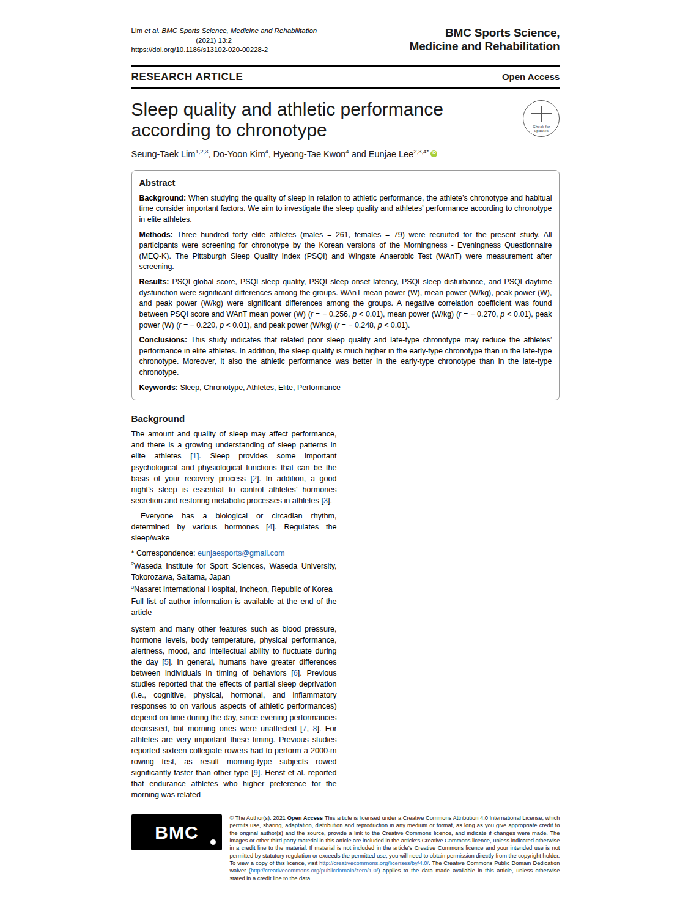Lim et al. BMC Sports Science, Medicine and Rehabilitation (2021) 13:2
https://doi.org/10.1186/s13102-020-00228-2
BMC Sports Science, Medicine and Rehabilitation
RESEARCH ARTICLE
Open Access
Sleep quality and athletic performance
according to chronotype
Check for
updates
Seung-Taek Lim1,2,3, Do-Yoon Kim4, Hyeong-Tae Kwon4 and Eunjae Lee2,3,4*
Abstract
Background: When studying the quality of sleep in relation to athletic performance, the athlete’s chronotype and habitual time consider important factors. We aim to investigate the sleep quality and athletes’ performance according to chronotype in elite athletes.
Methods: Three hundred forty elite athletes (males = 261, females = 79) were recruited for the present study. All participants were screening for chronotype by the Korean versions of the Morningness - Eveningness Questionnaire (MEQ-K). The Pittsburgh Sleep Quality Index (PSQI) and Wingate Anaerobic Test (WAnT) were measurement after screening.
Results: PSQI global score, PSQI sleep quality, PSQI sleep onset latency, PSQI sleep disturbance, and PSQI daytime dysfunction were significant differences among the groups. WAnT mean power (W), mean power (W/kg), peak power (W), and peak power (W/kg) were significant differences among the groups. A negative correlation coefficient was found between PSQI score and WAnT mean power (W) (r = − 0.256, p < 0.01), mean power (W/kg) (r = − 0.270, p < 0.01), peak power (W) (r = − 0.220, p < 0.01), and peak power (W/kg) (r = − 0.248, p < 0.01).
Conclusions: This study indicates that related poor sleep quality and late-type chronotype may reduce the athletes’ performance in elite athletes. In addition, the sleep quality is much higher in the early-type chronotype than in the late-type chronotype. Moreover, it also the athletic performance was better in the early-type chronotype than in the late-type chronotype.
Keywords: Sleep, Chronotype, Athletes, Elite, Performance
Background
The amount and quality of sleep may affect performance, and there is a growing understanding of sleep patterns in elite athletes [1]. Sleep provides some important psychological and physiological functions that can be the basis of your recovery process [2]. In addition, a good night’s sleep is essential to control athletes’ hormones secretion and restoring metabolic processes in athletes [3].
Everyone has a biological or circadian rhythm, determined by various hormones [4]. Regulates the sleep/wake
* Correspondence: eunjaesports@gmail.com
2Waseda Institute for Sport Sciences, Waseda University, Tokorozawa, Saitama, Japan
3Nasaret International Hospital, Incheon, Republic of Korea
Full list of author information is available at the end of the article
system and many other features such as blood pressure, hormone levels, body temperature, physical performance, alertness, mood, and intellectual ability to fluctuate during the day [5]. In general, humans have greater differences between individuals in timing of behaviors [6]. Previous studies reported that the effects of partial sleep deprivation (i.e., cognitive, physical, hormonal, and inflammatory responses to on various aspects of athletic performances) depend on time during the day, since evening performances decreased, but morning ones were unaffected [7, 8]. For athletes are very important these timing. Previous studies reported sixteen collegiate rowers had to perform a 2000-m rowing test, as result morning-type subjects rowed significantly faster than other type [9]. Henst et al. reported that endurance athletes who higher preference for the morning was related
BMC
© The Author(s). 2021 Open Access This article is licensed under a Creative Commons Attribution 4.0 International License, which permits use, sharing, adaptation, distribution and reproduction in any medium or format, as long as you give appropriate credit to the original author(s) and the source, provide a link to the Creative Commons licence, and indicate if changes were made. The images or other third party material in this article are included in the article's Creative Commons licence, unless indicated otherwise in a credit line to the material. If material is not included in the article's Creative Commons licence and your intended use is not permitted by statutory regulation or exceeds the permitted use, you will need to obtain permission directly from the copyright holder. To view a copy of this licence, visit http://creativecommons.org/licenses/by/4.0/. The Creative Commons Public Domain Dedication waiver (http://creativecommons.org/publicdomain/zero/1.0/) applies to the data made available in this article, unless otherwise stated in a credit line to the data.